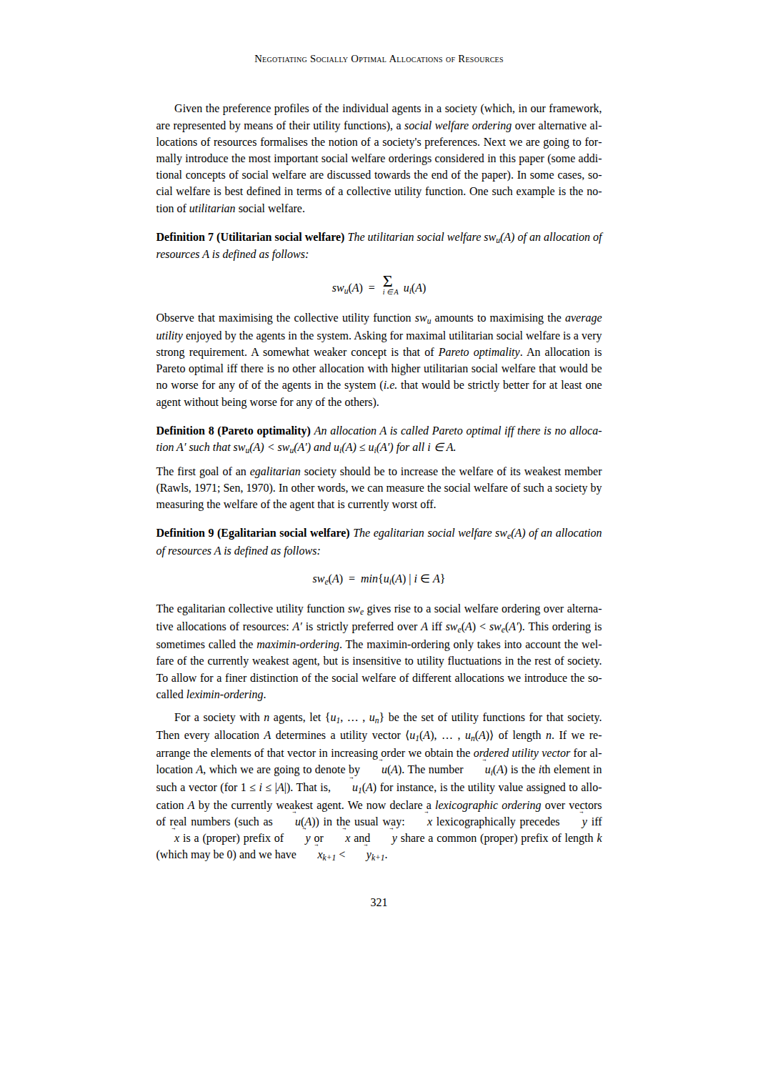Negotiating Socially Optimal Allocations of Resources
Given the preference profiles of the individual agents in a society (which, in our framework, are represented by means of their utility functions), a social welfare ordering over alternative allocations of resources formalises the notion of a society's preferences. Next we are going to formally introduce the most important social welfare orderings considered in this paper (some additional concepts of social welfare are discussed towards the end of the paper). In some cases, social welfare is best defined in terms of a collective utility function. One such example is the notion of utilitarian social welfare.
Definition 7 (Utilitarian social welfare) The utilitarian social welfare swu(A) of an allocation of resources A is defined as follows:
swu(A) = Σi ∈ A ui(A)
Observe that maximising the collective utility function swu amounts to maximising the average utility enjoyed by the agents in the system. Asking for maximal utilitarian social welfare is a very strong requirement. A somewhat weaker concept is that of Pareto optimality. An allocation is Pareto optimal iff there is no other allocation with higher utilitarian social welfare that would be no worse for any of of the agents in the system (i.e. that would be strictly better for at least one agent without being worse for any of the others).
Definition 8 (Pareto optimality) An allocation A is called Pareto optimal iff there is no allocation A′ such that swu(A) < swu(A′) and ui(A) ≤ ui(A′) for all i ∈ A.
The first goal of an egalitarian society should be to increase the welfare of its weakest member (Rawls, 1971; Sen, 1970). In other words, we can measure the social welfare of such a society by measuring the welfare of the agent that is currently worst off.
Definition 9 (Egalitarian social welfare) The egalitarian social welfare swe(A) of an allocation of resources A is defined as follows:
swe(A) = min{ui(A) | i ∈ A}
The egalitarian collective utility function swe gives rise to a social welfare ordering over alternative allocations of resources: A′ is strictly preferred over A iff swe(A) < swe(A′). This ordering is sometimes called the maximin-ordering. The maximin-ordering only takes into account the welfare of the currently weakest agent, but is insensitive to utility fluctuations in the rest of society. To allow for a finer distinction of the social welfare of different allocations we introduce the so-called leximin-ordering.
For a society with n agents, let {u1, … , un} be the set of utility functions for that society. Then every allocation A determines a utility vector ⟨u1(A), … , un(A)⟩ of length n. If we rearrange the elements of that vector in increasing order we obtain the ordered utility vector for allocation A, which we are going to denote by u(A). The number ui(A) is the ith element in such a vector (for 1 ≤ i ≤ |A|). That is, u1(A) for instance, is the utility value assigned to allocation A by the currently weakest agent. We now declare a lexicographic ordering over vectors of real numbers (such as u(A)) in the usual way: x lexicographically precedes y iff x is a (proper) prefix of y or x and y share a common (proper) prefix of length k (which may be 0) and we have xk+1 < yk+1.
321